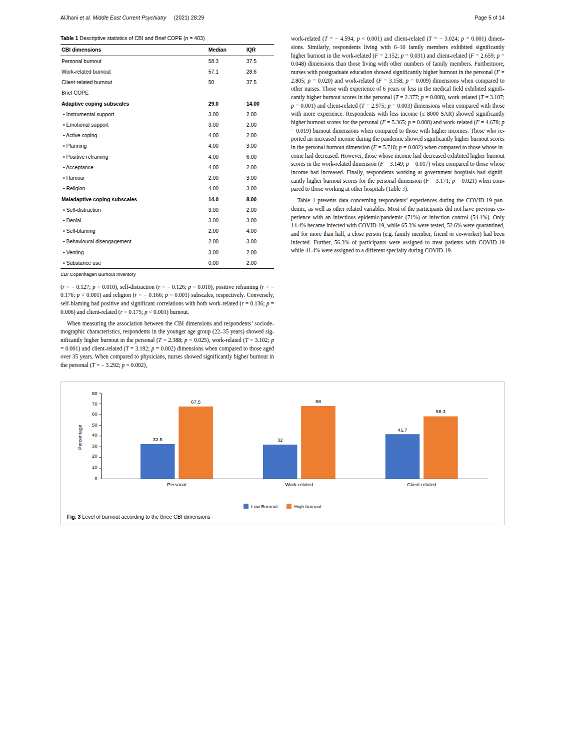AlJhani et al. Middle East Current Psychiatry (2021) 28:29
Page 5 of 14
Table 1 Descriptive statistics of CBI and Brief COPE (n = 403)
| CBI dimensions | Median | IQR |
| --- | --- | --- |
| Personal burnout | 58.3 | 37.5 |
| Work-related burnout | 57.1 | 28.6 |
| Client-related burnout | 50 | 37.5 |
| Brief COPE | | |
| Adaptive coping subscales | 29.0 | 14.00 |
| • Instrumental support | 3.00 | 2.00 |
| • Emotional support | 3.00 | 2.00 |
| • Active coping | 4.00 | 2.00 |
| • Planning | 4.00 | 3.00 |
| • Positive reframing | 4.00 | 6.00 |
| • Acceptance | 4.00 | 2.00 |
| • Humour | 2.00 | 3.00 |
| • Religion | 4.00 | 3.00 |
| Maladaptive coping subscales | 14.0 | 8.00 |
| • Self-distraction | 3.00 | 2.00 |
| • Denial | 3.00 | 3.00 |
| • Self-blaming | 2.00 | 4.00 |
| • Behavioural disengagement | 2.00 | 3.00 |
| • Venting | 3.00 | 2.00 |
| • Substance use | 0.00 | 2.00 |
CBI Copenhagen Burnout Inventory
(r = − 0.127; p = 0.010), self-distraction (r = − 0.126; p = 0.010), positive reframing (r = − 0.176; p < 0.001) and religion (r = − 0.166; p = 0.001) subscales, respectively. Conversely, self-blaming had positive and significant correlations with both work-related (r = 0.136; p = 0.006) and client-related (r = 0.175; p < 0.001) burnout.
When measuring the association between the CBI dimensions and respondents’ sociodemographic characteristics, respondents in the younger age group (22–35 years) showed significantly higher burnout in the personal (T = 2.388; p = 0.025), work-related (T = 3.102; p = 0.001) and client-related (T = 3.192; p = 0.002) dimensions when compared to those aged over 35 years. When compared to physicians, nurses showed significantly higher burnout in the personal (T = − 3.292; p = 0.002),
work-related (T = − 4.594; p < 0.001) and client-related (T = − 3.024; p = 0.001) dimensions. Similarly, respondents living with 6–10 family members exhibited significantly higher burnout in the work-related (F = 2.152; p = 0.031) and client-related (F = 2.659; p = 0.048) dimensions than those living with other numbers of family members. Furthermore, nurses with postgraduate education showed significantly higher burnout in the personal (F = 2.805; p = 0.020) and work-related (F = 3.158; p = 0.009) dimensions when compared to other nurses. Those with experience of 6 years or less in the medical field exhibited significantly higher burnout scores in the personal (T = 2.377; p = 0.008), work-related (T = 3.107; p = 0.001) and client-related (T = 2.975; p = 0.003) dimensions when compared with those with more experience. Respondents with less income (≤ 8000 SAR) showed significantly higher burnout scores for the personal (F = 5.365; p = 0.008) and work-related (F = 4.678; p = 0.019) burnout dimensions when compared to those with higher incomes. Those who reported an increased income during the pandemic showed significantly higher burnout scores in the personal burnout dimension (F = 5.718; p = 0.002) when compared to those whose income had decreased. However, those whose income had decreased exhibited higher burnout scores in the work-related dimension (F = 3.149; p = 0.017) when compared to those whose income had increased. Finally, respondents working at government hospitals had significantly higher burnout scores for the personal dimension (F = 3.171; p = 0.021) when compared to those working at other hospitals (Table 3).
Table 4 presents data concerning respondents’ experiences during the COVID-19 pandemic, as well as other related variables. Most of the participants did not have previous experience with an infectious epidemic/pandemic (71%) or infection control (54.1%). Only 14.4% became infected with COVID-19, while 65.3% were tested, 52.6% were quarantined, and for more than half, a close person (e.g. family member, friend or co-worker) had been infected. Further, 56.3% of participants were assigned to treat patients with COVID-19 while 41.4% were assigned to a different specialty during COVID-19.
80 70 60 50 40 30 20 10 0 Percentage 32.5 67.5 32 68 41.7 58.3 Personal Work-related Client-related
Low Burnout High burnout
Fig. 3 Level of burnout according to the three CBI dimensions